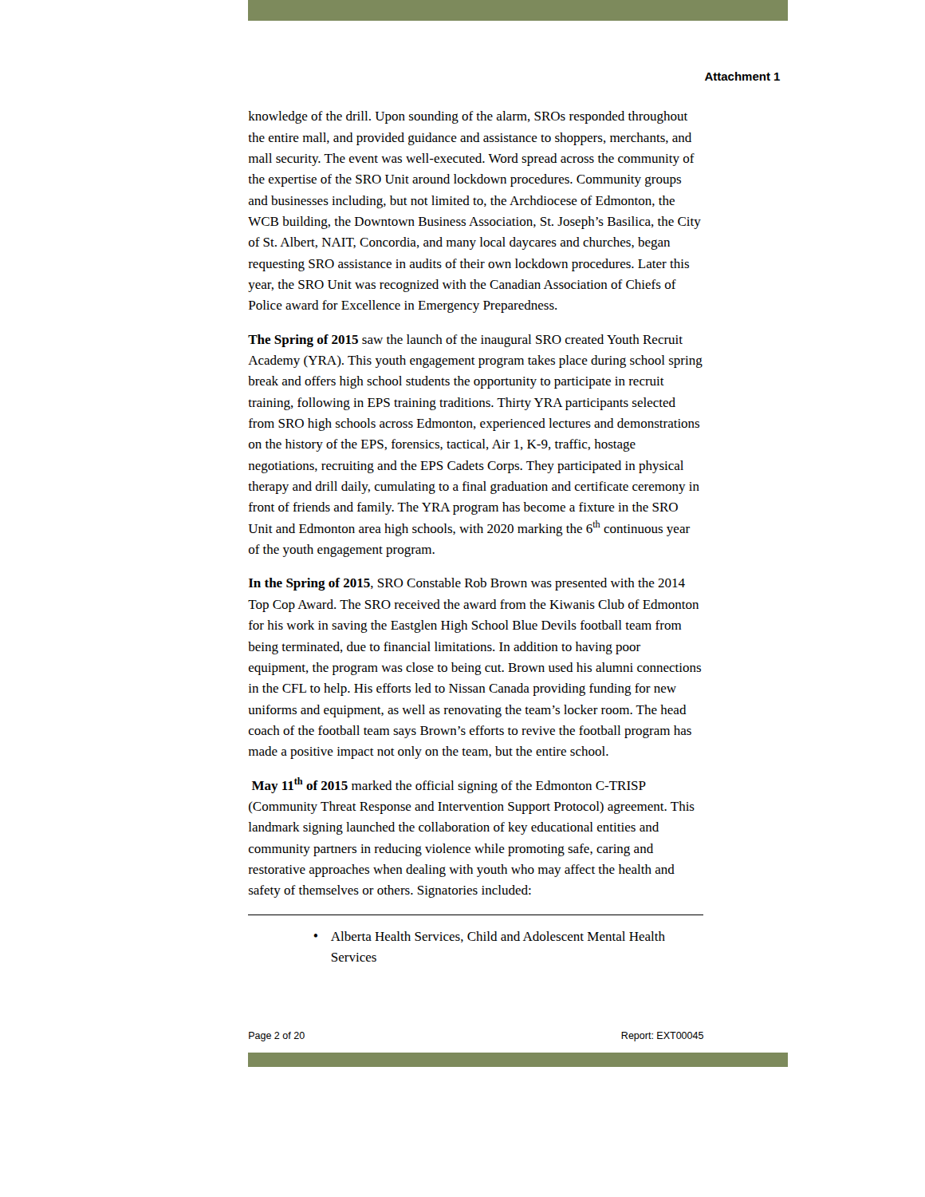Attachment 1
knowledge of the drill. Upon sounding of the alarm, SROs responded throughout the entire mall, and provided guidance and assistance to shoppers, merchants, and mall security. The event was well-executed. Word spread across the community of the expertise of the SRO Unit around lockdown procedures. Community groups and businesses including, but not limited to, the Archdiocese of Edmonton, the WCB building, the Downtown Business Association, St. Joseph’s Basilica, the City of St. Albert, NAIT, Concordia, and many local daycares and churches, began requesting SRO assistance in audits of their own lockdown procedures. Later this year, the SRO Unit was recognized with the Canadian Association of Chiefs of Police award for Excellence in Emergency Preparedness.
The Spring of 2015 saw the launch of the inaugural SRO created Youth Recruit Academy (YRA). This youth engagement program takes place during school spring break and offers high school students the opportunity to participate in recruit training, following in EPS training traditions. Thirty YRA participants selected from SRO high schools across Edmonton, experienced lectures and demonstrations on the history of the EPS, forensics, tactical, Air 1, K-9, traffic, hostage negotiations, recruiting and the EPS Cadets Corps. They participated in physical therapy and drill daily, cumulating to a final graduation and certificate ceremony in front of friends and family. The YRA program has become a fixture in the SRO Unit and Edmonton area high schools, with 2020 marking the 6th continuous year of the youth engagement program.
In the Spring of 2015, SRO Constable Rob Brown was presented with the 2014 Top Cop Award. The SRO received the award from the Kiwanis Club of Edmonton for his work in saving the Eastglen High School Blue Devils football team from being terminated, due to financial limitations. In addition to having poor equipment, the program was close to being cut. Brown used his alumni connections in the CFL to help. His efforts led to Nissan Canada providing funding for new uniforms and equipment, as well as renovating the team’s locker room. The head coach of the football team says Brown’s efforts to revive the football program has made a positive impact not only on the team, but the entire school.
May 11th of 2015 marked the official signing of the Edmonton C-TRISP (Community Threat Response and Intervention Support Protocol) agreement. This landmark signing launched the collaboration of key educational entities and community partners in reducing violence while promoting safe, caring and restorative approaches when dealing with youth who may affect the health and safety of themselves or others. Signatories included:
Alberta Health Services, Child and Adolescent Mental Health Services
Page 2 of 20
Report: EXT00045